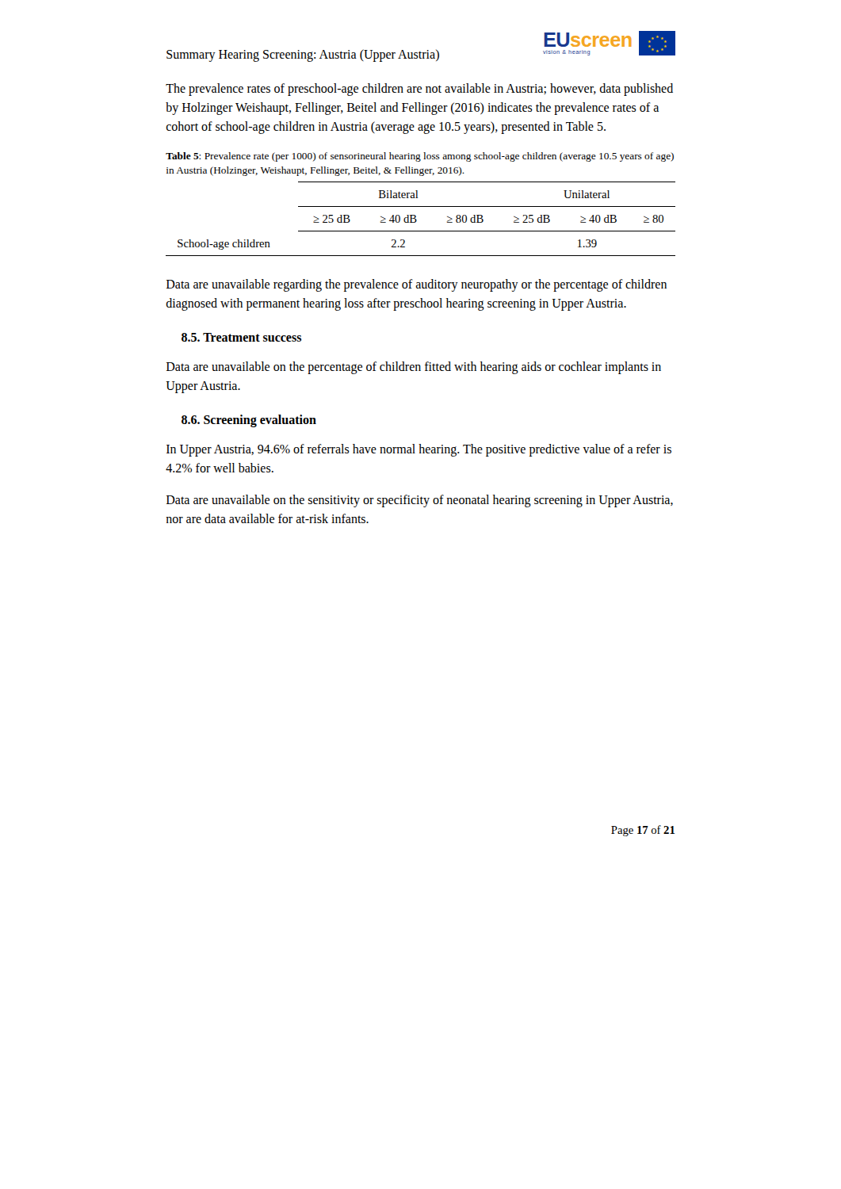Summary Hearing Screening: Austria (Upper Austria)
EU screen
vision & hearing
★ ★ ★ ★ ★ ★ ★ ★ ★ ★
The prevalence rates of preschool-age children are not available in Austria; however, data published by Holzinger Weishaupt, Fellinger, Beitel and Fellinger (2016) indicates the prevalence rates of a cohort of school-age children in Austria (average age 10.5 years), presented in Table 5.
Table 5: Prevalence rate (per 1000) of sensorineural hearing loss among school-age children (average 10.5 years of age) in Austria (Holzinger, Weishaupt, Fellinger, Beitel, & Fellinger, 2016).
| | Bilateral | Unilateral |
| | ≥ 25 dB | ≥ 40 dB | ≥ 80 dB | ≥ 25 dB | ≥ 40 dB | ≥ 80 |
| School-age children | 2.2 | 1.39 |
Data are unavailable regarding the prevalence of auditory neuropathy or the percentage of children diagnosed with permanent hearing loss after preschool hearing screening in Upper Austria.
8.5. Treatment success
Data are unavailable on the percentage of children fitted with hearing aids or cochlear implants in Upper Austria.
8.6. Screening evaluation
In Upper Austria, 94.6% of referrals have normal hearing. The positive predictive value of a refer is 4.2% for well babies.
Data are unavailable on the sensitivity or specificity of neonatal hearing screening in Upper Austria, nor are data available for at-risk infants.
Page 17 of 21